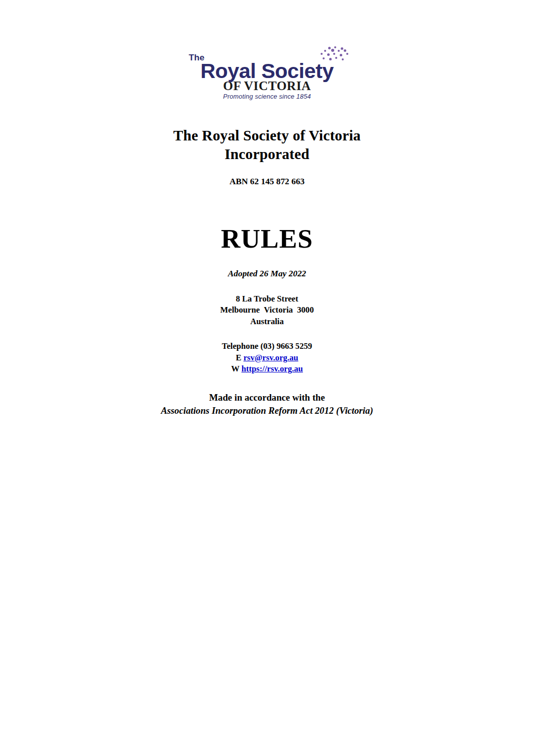The
Royal Society
OF VICTORIA
Promoting science since 1854
The Royal Society of Victoria
Incorporated
ABN 62 145 872 663
RULES
Adopted 26 May 2022
8 La Trobe Street
Melbourne Victoria 3000
Australia
Telephone (03) 9663 5259
E rsv@rsv.org.au
W https://rsv.org.au
Made in accordance with the
Associations Incorporation Reform Act 2012 (Victoria)